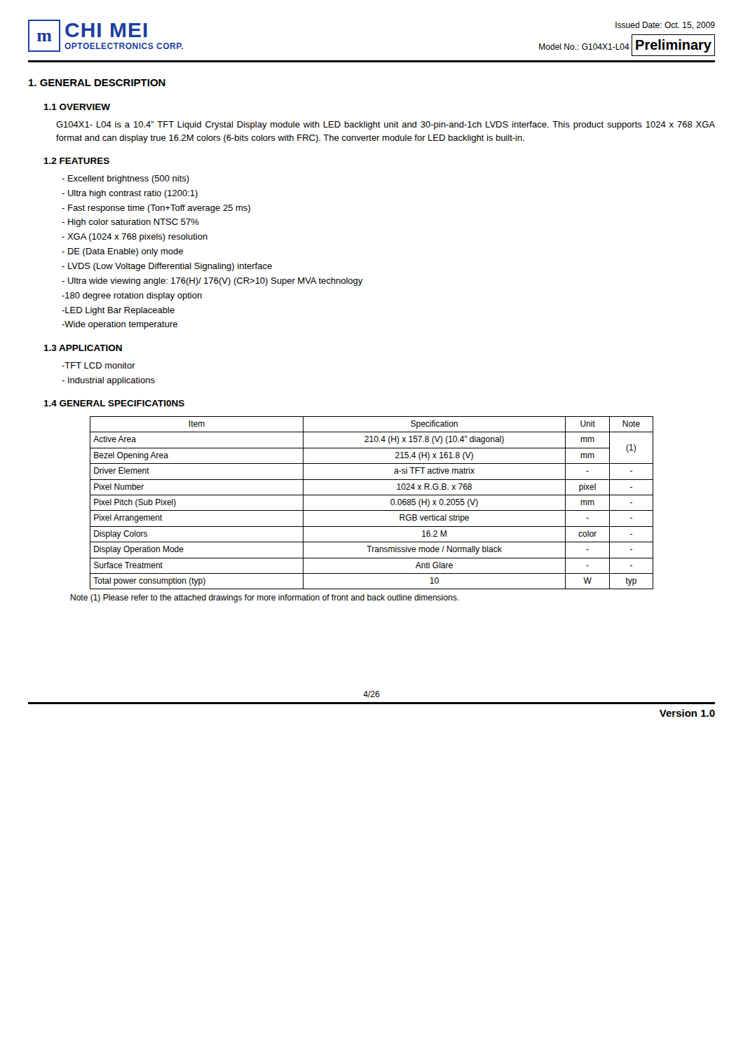m
CHI MEI
OPTOELECTRONICS CORP.
Issued Date: Oct. 15, 2009
Model No.: G104X1-L04
Preliminary
1. GENERAL DESCRIPTION
1.1 OVERVIEW
G104X1- L04 is a 10.4” TFT Liquid Crystal Display module with LED backlight unit and 30-pin-and-1ch LVDS interface. This product supports 1024 x 768 XGA format and can display true 16.2M colors (6-bits colors with FRC). The converter module for LED backlight is built-in.
1.2 FEATURES
- Excellent brightness (500 nits)
- Ultra high contrast ratio (1200:1)
- Fast response time (Ton+Toff average 25 ms)
- High color saturation NTSC 57%
- XGA (1024 x 768 pixels) resolution
- DE (Data Enable) only mode
- LVDS (Low Voltage Differential Signaling) interface
- Ultra wide viewing angle: 176(H)/ 176(V) (CR>10) Super MVA technology
-180 degree rotation display option
-LED Light Bar Replaceable
-Wide operation temperature
1.3 APPLICATION
-TFT LCD monitor
- Industrial applications
1.4 GENERAL SPECIFICATI0NS
| Item | Specification | Unit | Note |
| --- | --- | --- | --- |
| Active Area | 210.4 (H) x 157.8 (V) (10.4” diagonal) | mm | (1) |
| Bezel Opening Area | 215.4 (H) x 161.8 (V) | mm |
| Driver Element | a-si TFT active matrix | - | - |
| Pixel Number | 1024 x R.G.B. x 768 | pixel | - |
| Pixel Pitch (Sub Pixel) | 0.0685 (H) x 0.2055 (V) | mm | - |
| Pixel Arrangement | RGB vertical stripe | - | - |
| Display Colors | 16.2 M | color | - |
| Display Operation Mode | Transmissive mode / Normally black | - | - |
| Surface Treatment | Anti Glare | - | - |
| Total power consumption (typ) | 10 | W | typ |
Note (1) Please refer to the attached drawings for more information of front and back outline dimensions.
4/26
Version 1.0